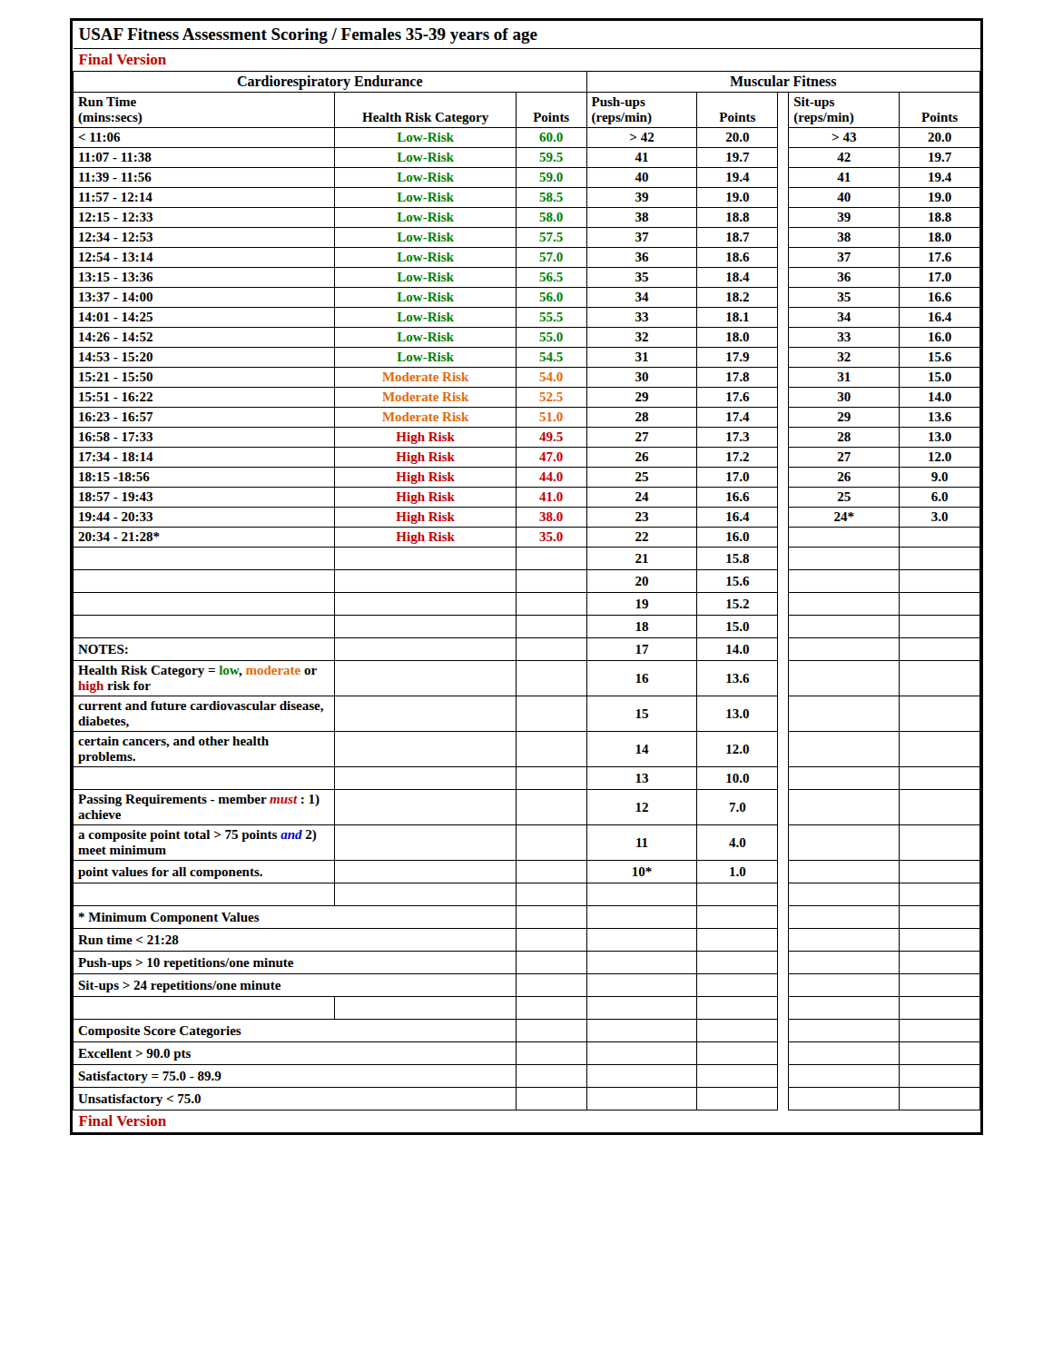| USAF Fitness Assessment Scoring / Females 35-39 years of age |
| Final Version |
| Cardiorespiratory Endurance | Muscular Fitness |
| Run Time (mins:secs) | Health Risk Category | Points | Push-ups (reps/min) | Points | | Sit-ups (reps/min) | Points |
| < 11:06 | Low-Risk | 60.0 | > 42 | 20.0 | | > 43 | 20.0 |
| 11:07 - 11:38 | Low-Risk | 59.5 | 41 | 19.7 | | 42 | 19.7 |
| 11:39 - 11:56 | Low-Risk | 59.0 | 40 | 19.4 | | 41 | 19.4 |
| 11:57 - 12:14 | Low-Risk | 58.5 | 39 | 19.0 | | 40 | 19.0 |
| 12:15 - 12:33 | Low-Risk | 58.0 | 38 | 18.8 | | 39 | 18.8 |
| 12:34 - 12:53 | Low-Risk | 57.5 | 37 | 18.7 | | 38 | 18.0 |
| 12:54 - 13:14 | Low-Risk | 57.0 | 36 | 18.6 | | 37 | 17.6 |
| 13:15 - 13:36 | Low-Risk | 56.5 | 35 | 18.4 | | 36 | 17.0 |
| 13:37 - 14:00 | Low-Risk | 56.0 | 34 | 18.2 | | 35 | 16.6 |
| 14:01 - 14:25 | Low-Risk | 55.5 | 33 | 18.1 | | 34 | 16.4 |
| 14:26 - 14:52 | Low-Risk | 55.0 | 32 | 18.0 | | 33 | 16.0 |
| 14:53 - 15:20 | Low-Risk | 54.5 | 31 | 17.9 | | 32 | 15.6 |
| 15:21 - 15:50 | Moderate Risk | 54.0 | 30 | 17.8 | | 31 | 15.0 |
| 15:51 - 16:22 | Moderate Risk | 52.5 | 29 | 17.6 | | 30 | 14.0 |
| 16:23 - 16:57 | Moderate Risk | 51.0 | 28 | 17.4 | | 29 | 13.6 |
| 16:58 - 17:33 | High Risk | 49.5 | 27 | 17.3 | | 28 | 13.0 |
| 17:34 - 18:14 | High Risk | 47.0 | 26 | 17.2 | | 27 | 12.0 |
| 18:15 -18:56 | High Risk | 44.0 | 25 | 17.0 | | 26 | 9.0 |
| 18:57 - 19:43 | High Risk | 41.0 | 24 | 16.6 | | 25 | 6.0 |
| 19:44 - 20:33 | High Risk | 38.0 | 23 | 16.4 | | 24* | 3.0 |
| 20:34 - 21:28* | High Risk | 35.0 | 22 | 16.0 | | | |
| | | | 21 | 15.8 | | | |
| | | | 20 | 15.6 | | | |
| | | | 19 | 15.2 | | | |
| | | | 18 | 15.0 | | | |
| NOTES: | | | 17 | 14.0 | | | |
| Health Risk Category = low , moderate or high risk for | | | 16 | 13.6 | | | |
| current and future cardiovascular disease, diabetes, | | | 15 | 13.0 | | | |
| certain cancers, and other health problems. | | | 14 | 12.0 | | | |
| | | | 13 | 10.0 | | | |
| Passing Requirements - member must : 1) achieve | | | 12 | 7.0 | | | |
| a composite point total > 75 points and 2) meet minimum | | | 11 | 4.0 | | | |
| point values for all components. | | | 10* | 1.0 | | | |
| * Minimum Component Values | | | | | | |
| Run time < 21:28 | | | | | | |
| Push-ups > 10 repetitions/one minute | | | | | | |
| Sit-ups > 24 repetitions/one minute | | | | | | |
| Composite Score Categories | | | | | | |
| Excellent > 90.0 pts | | | | | | |
| Satisfactory = 75.0 - 89.9 | | | | | | |
| Unsatisfactory < 75.0 | | | | | | |
| Final Version |